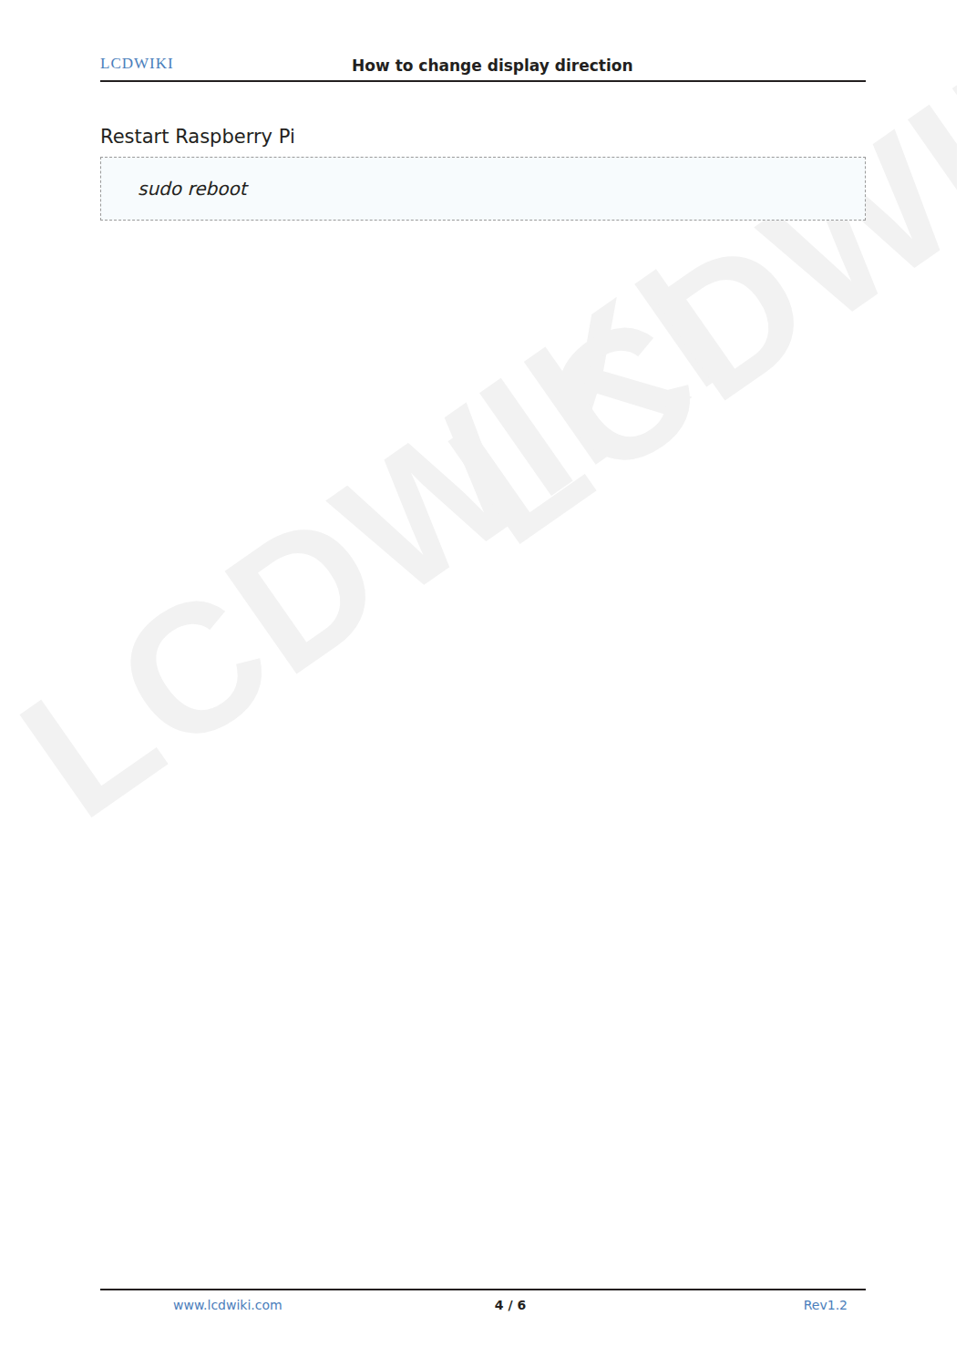LCDWIKI LCDWIKI
LCDWIKI
How to change display direction
Restart Raspberry Pi
sudo reboot
www.lcdwiki.com
4 / 6
Rev1.2